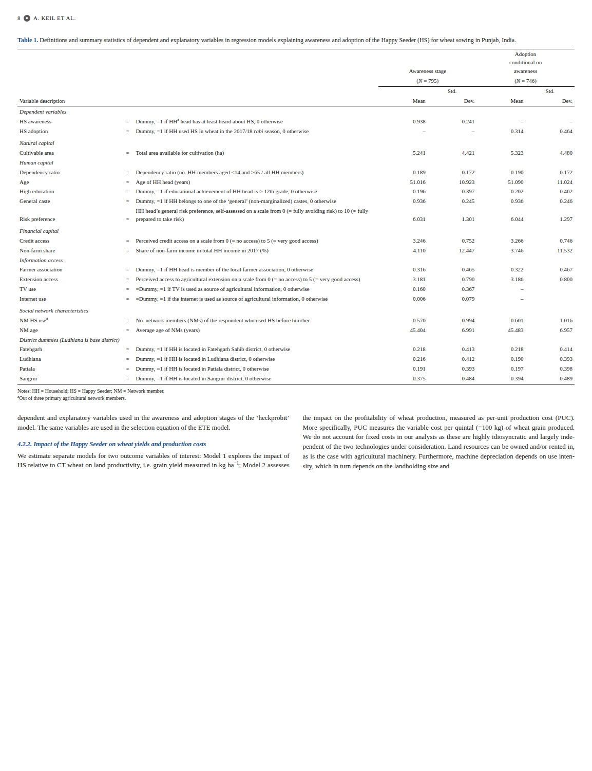8 ● A. KEIL ET AL.
Table 1. Definitions and summary statistics of dependent and explanatory variables in regression models explaining awareness and adoption of the Happy Seeder (HS) for wheat sowing in Punjab, India.
| | | Adoption conditional on |
| --- | --- | --- |
| | Awareness stage | awareness |
| | ( N = 795) | ( N = 746) |
| | | Std. | | Std. |
| Variable description | Mean | Dev. | Mean | Dev. |
| Dependent variables |
| HS awareness | = | Dummy, =1 if HH a head has at least heard about HS, 0 otherwise | 0.938 | 0.241 | – | – |
| HS adoption | = | Dummy, =1 if HH used HS in wheat in the 2017/18 rabi season, 0 otherwise | – | – | 0.314 | 0.464 |
| Natural capital |
| Cultivable area | = | Total area available for cultivation (ha) | 5.241 | 4.421 | 5.323 | 4.480 |
| Human capital |
| Dependency ratio | = | Dependency ratio (no. HH members aged <14 and >65 / all HH members) | 0.189 | 0.172 | 0.190 | 0.172 |
| Age | = | Age of HH head (years) | 51.016 | 10.923 | 51.090 | 11.024 |
| High education | = | Dummy, =1 if educational achievement of HH head is > 12th grade, 0 otherwise | 0.196 | 0.397 | 0.202 | 0.402 |
| General caste | = | Dummy, =1 if HH belongs to one of the ‘general’ (non-marginalized) castes, 0 otherwise | 0.936 | 0.245 | 0.936 | 0.246 |
| Risk preference | = | HH head’s general risk preference, self-assessed on a scale from 0 (= fully avoiding risk) to 10 (= fully prepared to take risk) | 6.031 | 1.301 | 6.044 | 1.297 |
| Financial capital |
| Credit access | = | Perceived credit access on a scale from 0 (= no access) to 5 (= very good access) | 3.246 | 0.752 | 3.266 | 0.746 |
| Non-farm share | = | Share of non-farm income in total HH income in 2017 (%) | 4.110 | 12.447 | 3.746 | 11.532 |
| Information access |
| Farmer association | = | Dummy, =1 if HH head is member of the local farmer association, 0 otherwise | 0.316 | 0.465 | 0.322 | 0.467 |
| Extension access | = | Perceived access to agricultural extension on a scale from 0 (= no access) to 5 (= very good access) | 3.181 | 0.790 | 3.186 | 0.800 |
| TV use | = | =Dummy, =1 if TV is used as source of agricultural information, 0 otherwise | 0.160 | 0.367 | – | |
| Internet use | = | =Dummy, =1 if the internet is used as source of agricultural information, 0 otherwise | 0.006 | 0.079 | – | |
| Social network characteristics |
| NM HS use a | = | No. network members (NMs) of the respondent who used HS before him/her | 0.570 | 0.994 | 0.601 | 1.016 |
| NM age | = | Average age of NMs (years) | 45.404 | 6.991 | 45.483 | 6.957 |
| District dummies (Ludhiana is base district) |
| Fatehgarh | = | Dummy, =1 if HH is located in Fatehgarh Sahib district, 0 otherwise | 0.218 | 0.413 | 0.218 | 0.414 |
| Ludhiana | = | Dummy, =1 if HH is located in Ludhiana district, 0 otherwise | 0.216 | 0.412 | 0.190 | 0.393 |
| Patiala | = | Dummy, =1 if HH is located in Patiala district, 0 otherwise | 0.191 | 0.393 | 0.197 | 0.398 |
| Sangrur | = | Dummy, =1 if HH is located in Sangrur district, 0 otherwise | 0.375 | 0.484 | 0.394 | 0.489 |
Notes: HH = Household; HS = Happy Seeder; NM = Network member.
aOut of three primary agricultural network members.
dependent and explanatory variables used in the awareness and adoption stages of the ‘heckprobit’ model. The same variables are used in the selection equation of the ETE model.
4.2.2. Impact of the Happy Seeder on wheat yields and production costs
We estimate separate models for two outcome variables of interest: Model 1 explores the impact of HS relative to CT wheat on land productivity, i.e. grain yield measured in kg ha−1; Model 2 assesses the impact on the profitability of wheat production, measured as per-unit production cost (PUC). More specifically, PUC measures the variable cost per quintal (=100 kg) of wheat grain produced. We do not account for fixed costs in our analysis as these are highly idiosyncratic and largely independent of the two technologies under consideration. Land resources can be owned and/or rented in, as is the case with agricultural machinery. Furthermore, machine depreciation depends on use intensity, which in turn depends on the landholding size and